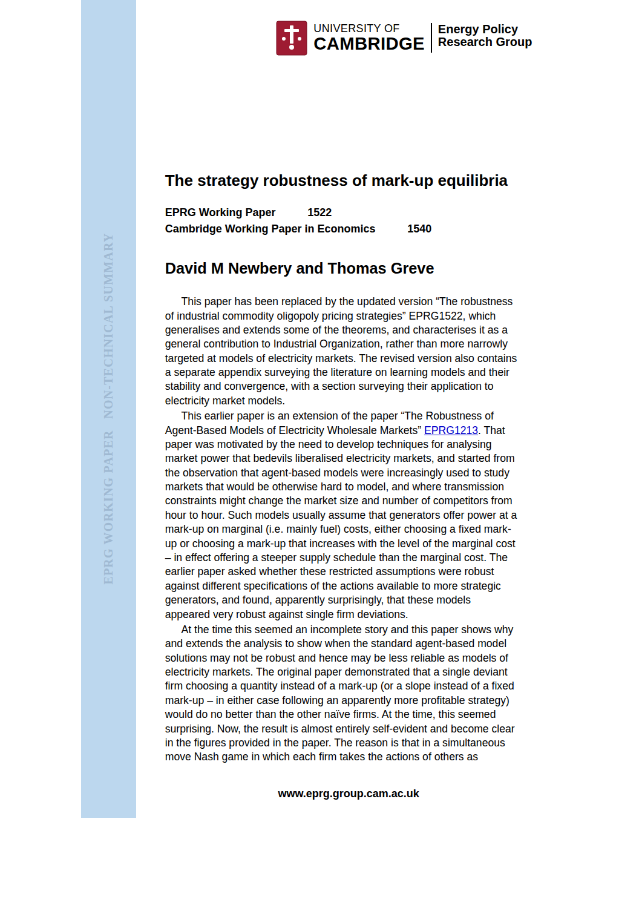EPRG WORKING PAPER NON-TECHNICAL SUMMARY
UNIVERSITY OF
CAMBRIDGE
Energy Policy
Research Group
The strategy robustness of mark-up equilibria
EPRG Working Paper 1522
Cambridge Working Paper in Economics 1540
David M Newbery and Thomas Greve
This paper has been replaced by the updated version “The robustness of industrial commodity oligopoly pricing strategies” EPRG1522, which generalises and extends some of the theorems, and characterises it as a general contribution to Industrial Organization, rather than more narrowly targeted at models of electricity markets. The revised version also contains a separate appendix surveying the literature on learning models and their stability and convergence, with a section surveying their application to electricity market models.
This earlier paper is an extension of the paper “The Robustness of Agent-Based Models of Electricity Wholesale Markets” EPRG1213. That paper was motivated by the need to develop techniques for analysing market power that bedevils liberalised electricity markets, and started from the observation that agent-based models were increasingly used to study markets that would be otherwise hard to model, and where transmission constraints might change the market size and number of competitors from hour to hour. Such models usually assume that generators offer power at a mark-up on marginal (i.e. mainly fuel) costs, either choosing a fixed mark-up or choosing a mark-up that increases with the level of the marginal cost – in effect offering a steeper supply schedule than the marginal cost. The earlier paper asked whether these restricted assumptions were robust against different specifications of the actions available to more strategic generators, and found, apparently surprisingly, that these models appeared very robust against single firm deviations.
At the time this seemed an incomplete story and this paper shows why and extends the analysis to show when the standard agent-based model solutions may not be robust and hence may be less reliable as models of electricity markets. The original paper demonstrated that a single deviant firm choosing a quantity instead of a mark‑up (or a slope instead of a fixed mark‑up – in either case following an apparently more profitable strategy) would do no better than the other naïve firms. At the time, this seemed surprising. Now, the result is almost entirely self-evident and become clear in the figures provided in the paper. The reason is that in a simultaneous move Nash game in which each firm takes the actions of others as
www.eprg.group.cam.ac.uk